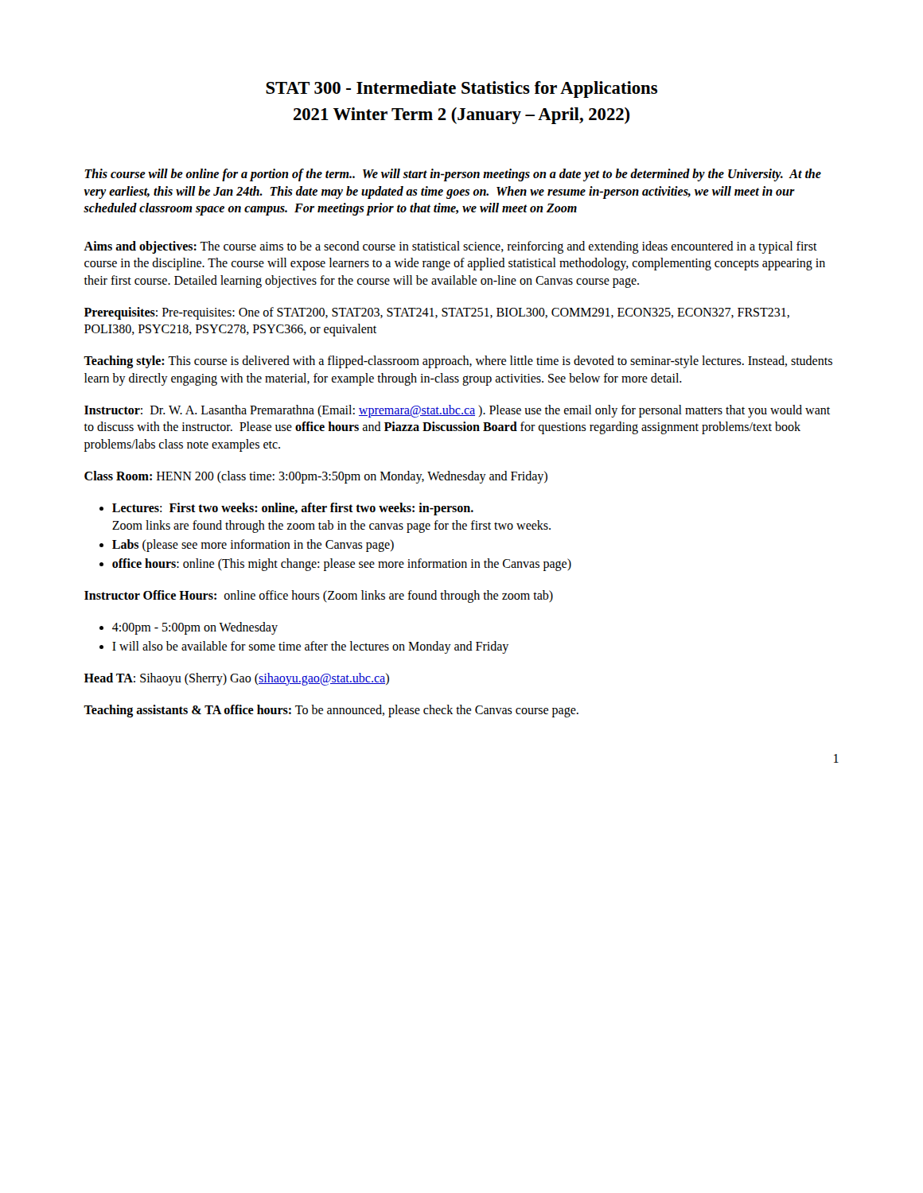STAT 300 - Intermediate Statistics for Applications
2021 Winter Term 2 (January – April, 2022)
This course will be online for a portion of the term.. We will start in-person meetings on a date yet to be determined by the University. At the very earliest, this will be Jan 24th. This date may be updated as time goes on. When we resume in-person activities, we will meet in our scheduled classroom space on campus. For meetings prior to that time, we will meet on Zoom
Aims and objectives: The course aims to be a second course in statistical science, reinforcing and extending ideas encountered in a typical first course in the discipline. The course will expose learners to a wide range of applied statistical methodology, complementing concepts appearing in their first course. Detailed learning objectives for the course will be available on-line on Canvas course page.
Prerequisites: Pre-requisites: One of STAT200, STAT203, STAT241, STAT251, BIOL300, COMM291, ECON325, ECON327, FRST231, POLI380, PSYC218, PSYC278, PSYC366, or equivalent
Teaching style: This course is delivered with a flipped-classroom approach, where little time is devoted to seminar-style lectures. Instead, students learn by directly engaging with the material, for example through in-class group activities. See below for more detail.
Instructor: Dr. W. A. Lasantha Premarathna (Email: wpremara@stat.ubc.ca ). Please use the email only for personal matters that you would want to discuss with the instructor. Please use office hours and Piazza Discussion Board for questions regarding assignment problems/text book problems/labs class note examples etc.
Class Room: HENN 200 (class time: 3:00pm-3:50pm on Monday, Wednesday and Friday)
Lectures: First two weeks: online, after first two weeks: in-person.
Zoom links are found through the zoom tab in the canvas page for the first two weeks.
Labs (please see more information in the Canvas page)
office hours: online (This might change: please see more information in the Canvas page)
Instructor Office Hours: online office hours (Zoom links are found through the zoom tab)
4:00pm - 5:00pm on Wednesday
I will also be available for some time after the lectures on Monday and Friday
Head TA: Sihaoyu (Sherry) Gao (sihaoyu.gao@stat.ubc.ca)
Teaching assistants & TA office hours: To be announced, please check the Canvas course page.
1